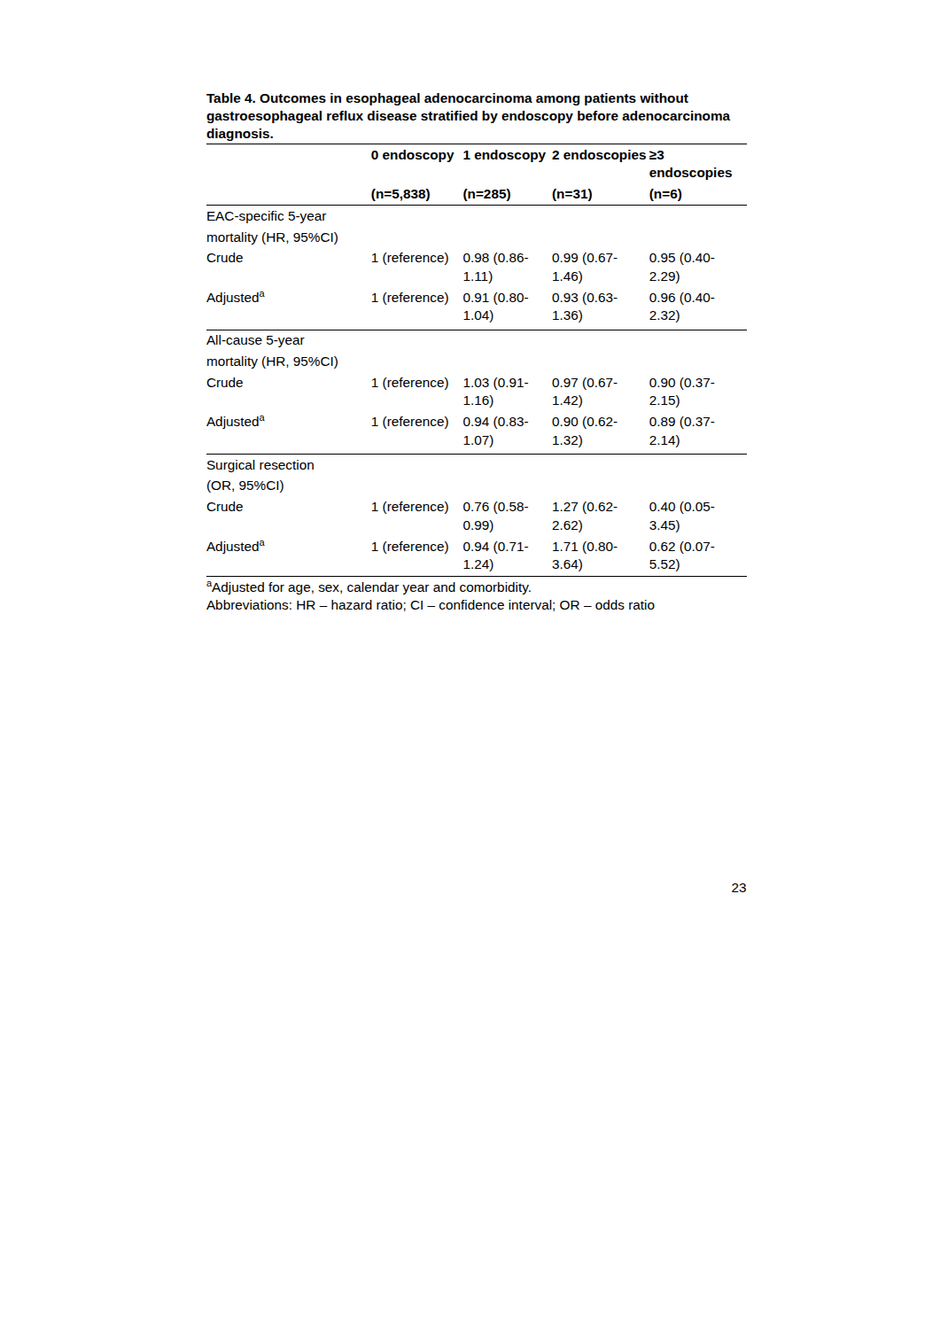Table 4. Outcomes in esophageal adenocarcinoma among patients without gastroesophageal reflux disease stratified by endoscopy before adenocarcinoma diagnosis.
| | 0 endoscopy | 1 endoscopy | 2 endoscopies | ≥3 endoscopies |
| --- | --- | --- | --- | --- |
| | (n=5,838) | (n=285) | (n=31) | (n=6) |
| EAC-specific 5-year | | | | |
| mortality (HR, 95%CI) | | | | |
| Crude | 1 (reference) | 0.98 (0.86- 1.11) | 0.99 (0.67-1.46) | 0.95 (0.40-2.29) |
| Adjusted a | 1 (reference) | 0.91 (0.80- 1.04) | 0.93 (0.63-1.36) | 0.96 (0.40-2.32) |
| All-cause 5-year | | | | |
| mortality (HR, 95%CI) | | | | |
| Crude | 1 (reference) | 1.03 (0.91- 1.16) | 0.97 (0.67-1.42) | 0.90 (0.37-2.15) |
| Adjusted a | 1 (reference) | 0.94 (0.83- 1.07) | 0.90 (0.62-1.32) | 0.89 (0.37-2.14) |
| Surgical resection | | | | |
| (OR, 95%CI) | | | | |
| Crude | 1 (reference) | 0.76 (0.58- 0.99) | 1.27 (0.62-2.62) | 0.40 (0.05-3.45) |
| Adjusted a | 1 (reference) | 0.94 (0.71- 1.24) | 1.71 (0.80-3.64) | 0.62 (0.07-5.52) |
aAdjusted for age, sex, calendar year and comorbidity.
Abbreviations: HR – hazard ratio; CI – confidence interval; OR – odds ratio
23